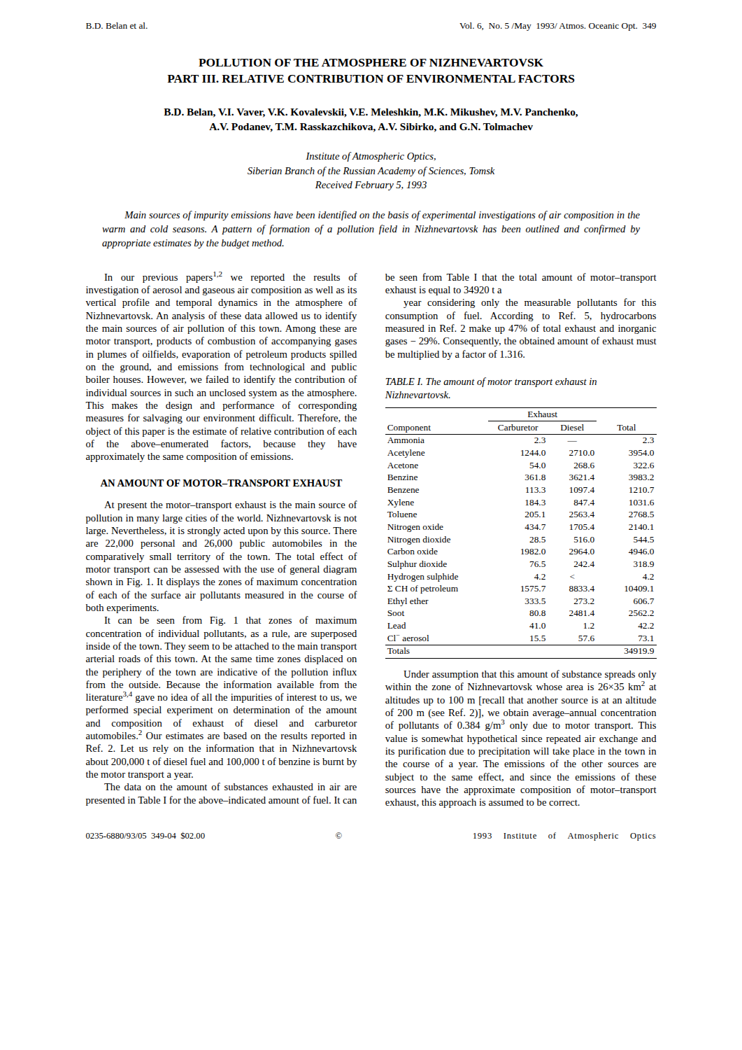B.D. Belan et al. Vol. 6, No. 5 /May 1993/ Atmos. Oceanic Opt. 349
Pollution of the Atmosphere of Nizhnevartovsk
Part III. Relative Contribution of Environmental Factors
B.D. Belan, V.I. Vaver, V.K. Kovalevskii, V.E. Meleshkin, M.K. Mikushev, M.V. Panchenko,
A.V. Podanev, T.M. Rasskazchikova, A.V. Sibirko, and G.N. Tolmachev
Institute of Atmospheric Optics,
Siberian Branch of the Russian Academy of Sciences, Tomsk
Received February 5, 1993
Main sources of impurity emissions have been identified on the basis of experimental investigations of air composition in the warm and cold seasons. A pattern of formation of a pollution field in Nizhnevartovsk has been outlined and confirmed by appropriate estimates by the budget method.
In our previous papers1,2 we reported the results of investigation of aerosol and gaseous air composition as well as its vertical profile and temporal dynamics in the atmosphere of Nizhnevartovsk. An analysis of these data allowed us to identify the main sources of air pollution of this town. Among these are motor transport, products of combustion of accompanying gases in plumes of oilfields, evaporation of petroleum products spilled on the ground, and emissions from technological and public boiler houses. However, we failed to identify the contribution of individual sources in such an unclosed system as the atmosphere. This makes the design and performance of corresponding measures for salvaging our environment difficult. Therefore, the object of this paper is the estimate of relative contribution of each of the above–enumerated factors, because they have approximately the same composition of emissions.
An Amount of Motor–Transport Exhaust
At present the motor–transport exhaust is the main source of pollution in many large cities of the world. Nizhnevartovsk is not large. Nevertheless, it is strongly acted upon by this source. There are 22,000 personal and 26,000 public automobiles in the comparatively small territory of the town. The total effect of motor transport can be assessed with the use of general diagram shown in Fig. 1. It displays the zones of maximum concentration of each of the surface air pollutants measured in the course of both experiments.
It can be seen from Fig. 1 that zones of maximum concentration of individual pollutants, as a rule, are superposed inside of the town. They seem to be attached to the main transport arterial roads of this town. At the same time zones displaced on the periphery of the town are indicative of the pollution influx from the outside. Because the information available from the literature3,4 gave no idea of all the impurities of interest to us, we performed special experiment on determination of the amount and composition of exhaust of diesel and carburetor automobiles.2 Our estimates are based on the results reported in Ref. 2. Let us rely on the information that in Nizhnevartovsk about 200,000 t of diesel fuel and 100,000 t of benzine is burnt by the motor transport a year.
The data on the amount of substances exhausted in air are presented in Table I for the above–indicated amount of fuel. It can be seen from Table I that the total amount of motor–transport exhaust is equal to 34920 t a
year considering only the measurable pollutants for this consumption of fuel. According to Ref. 5, hydrocarbons measured in Ref. 2 make up 47% of total exhaust and inorganic gases − 29%. Consequently, the obtained amount of exhaust must be multiplied by a factor of 1.316.
TABLE I. The amount of motor transport exhaust in Nizhnevartovsk.
| | Exhaust | |
| Component | Carburetor | Diesel | Total |
| Ammonia | 2.3 | — | 2.3 |
| Acetylene | 1244.0 | 2710.0 | 3954.0 |
| Acetone | 54.0 | 268.6 | 322.6 |
| Benzine | 361.8 | 3621.4 | 3983.2 |
| Benzene | 113.3 | 1097.4 | 1210.7 |
| Xylene | 184.3 | 847.4 | 1031.6 |
| Toluene | 205.1 | 2563.4 | 2768.5 |
| Nitrogen oxide | 434.7 | 1705.4 | 2140.1 |
| Nitrogen dioxide | 28.5 | 516.0 | 544.5 |
| Carbon oxide | 1982.0 | 2964.0 | 4946.0 |
| Sulphur dioxide | 76.5 | 242.4 | 318.9 |
| Hydrogen sulphide | 4.2 | < | 4.2 |
| Σ CH of petroleum | 1575.7 | 8833.4 | 10409.1 |
| Ethyl ether | 333.5 | 273.2 | 606.7 |
| Soot | 80.8 | 2481.4 | 2562.2 |
| Lead | 41.0 | 1.2 | 42.2 |
| Cl − aerosol | 15.5 | 57.6 | 73.1 |
| Totals | | | 34919.9 |
Under assumption that this amount of substance spreads only within the zone of Nizhnevartovsk whose area is 26×35 km2 at altitudes up to 100 m [recall that another source is at an altitude of 200 m (see Ref. 2)], we obtain average–annual concentration of pollutants of 0.384 g/m3 only due to motor transport. This value is somewhat hypothetical since repeated air exchange and its purification due to precipitation will take place in the town in the course of a year. The emissions of the other sources are subject to the same effect, and since the emissions of these sources have the approximate composition of motor–transport exhaust, this approach is assumed to be correct.
0235-6880/93/05 349-04 $02.00 © 1993 Institute of Atmospheric Optics